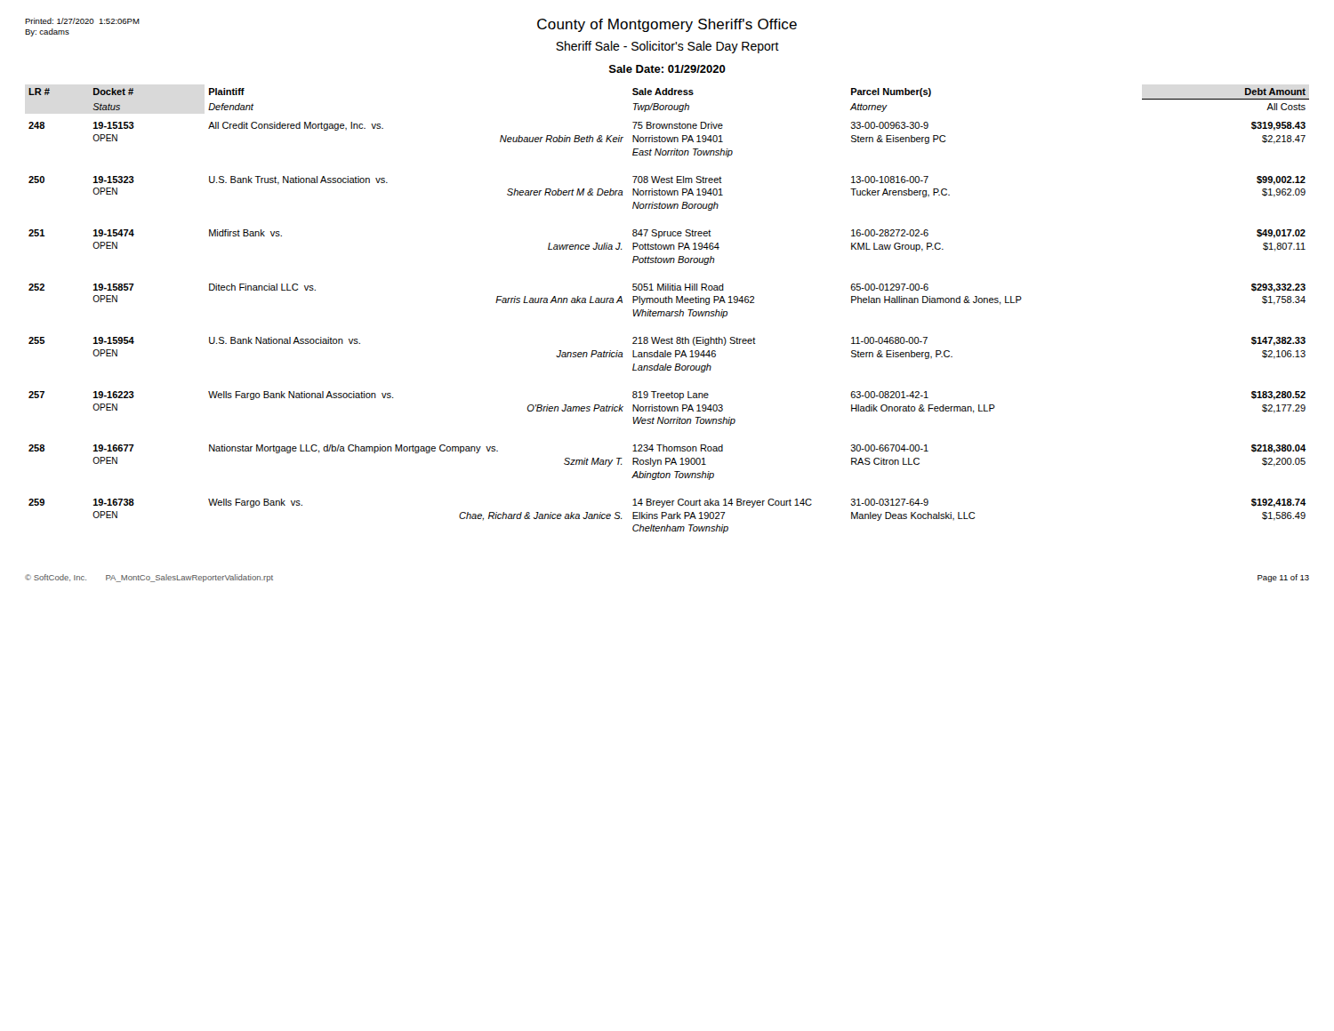Printed: 1/27/2020 1:52:06PM
By: cadams
County of Montgomery Sheriff's Office
Sheriff Sale - Solicitor's Sale Day Report
Sale Date: 01/29/2020
| LR # | Docket # | Plaintiff | Sale Address | Parcel Number(s) | Debt Amount |
| --- | --- | --- | --- | --- | --- |
| | Status | Defendant | Twp/Borough | Attorney | All Costs |
| 248 | 19-15153 OPEN | All Credit Considered Mortgage, Inc. vs. Neubauer Robin Beth & Keir | 75 Brownstone Drive Norristown PA 19401 East Norriton Township | 33-00-00963-30-9 Stern & Eisenberg PC | $319,958.43 $2,218.47 |
| 250 | 19-15323 OPEN | U.S. Bank Trust, National Association vs. Shearer Robert M & Debra | 708 West Elm Street Norristown PA 19401 Norristown Borough | 13-00-10816-00-7 Tucker Arensberg, P.C. | $99,002.12 $1,962.09 |
| 251 | 19-15474 OPEN | Midfirst Bank vs. Lawrence Julia J. | 847 Spruce Street Pottstown PA 19464 Pottstown Borough | 16-00-28272-02-6 KML Law Group, P.C. | $49,017.02 $1,807.11 |
| 252 | 19-15857 OPEN | Ditech Financial LLC vs. Farris Laura Ann aka Laura A | 5051 Militia Hill Road Plymouth Meeting PA 19462 Whitemarsh Township | 65-00-01297-00-6 Phelan Hallinan Diamond & Jones, LLP | $293,332.23 $1,758.34 |
| 255 | 19-15954 OPEN | U.S. Bank National Associaiton vs. Jansen Patricia | 218 West 8th (Eighth) Street Lansdale PA 19446 Lansdale Borough | 11-00-04680-00-7 Stern & Eisenberg, P.C. | $147,382.33 $2,106.13 |
| 257 | 19-16223 OPEN | Wells Fargo Bank National Association vs. O'Brien James Patrick | 819 Treetop Lane Norristown PA 19403 West Norriton Township | 63-00-08201-42-1 Hladik Onorato & Federman, LLP | $183,280.52 $2,177.29 |
| 258 | 19-16677 OPEN | Nationstar Mortgage LLC, d/b/a Champion Mortgage Company vs. Szmit Mary T. | 1234 Thomson Road Roslyn PA 19001 Abington Township | 30-00-66704-00-1 RAS Citron LLC | $218,380.04 $2,200.05 |
| 259 | 19-16738 OPEN | Wells Fargo Bank vs. Chae, Richard & Janice aka Janice S. | 14 Breyer Court aka 14 Breyer Court 14C Elkins Park PA 19027 Cheltenham Township | 31-00-03127-64-9 Manley Deas Kochalski, LLC | $192,418.74 $1,586.49 |
© SoftCode, Inc. PA_MontCo_SalesLawReporterValidation.rpt
Page 11 of 13